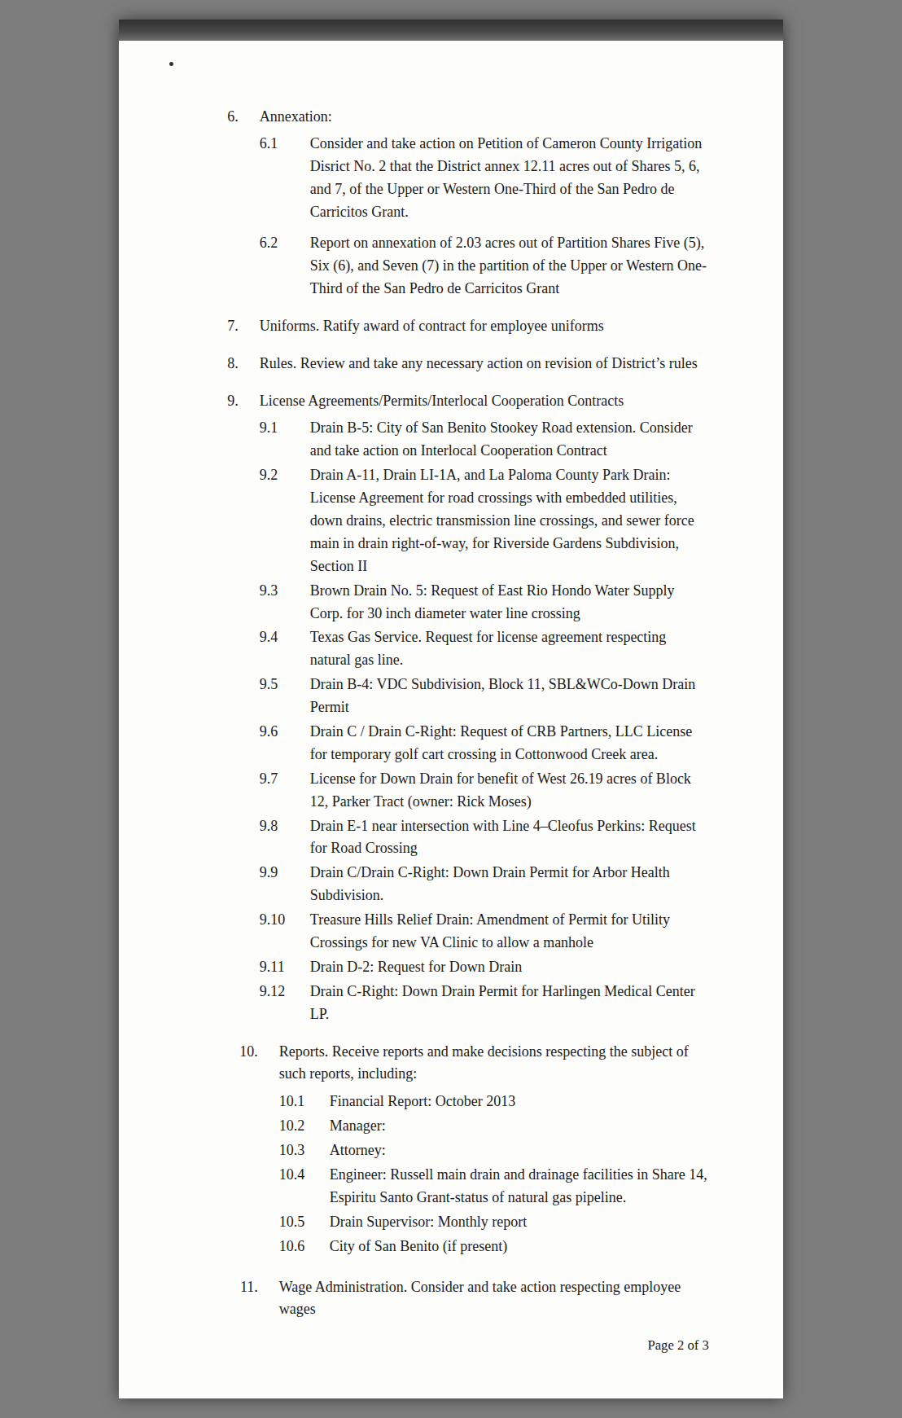6. Annexation:
6.1 Consider and take action on Petition of Cameron County Irrigation Disrict No. 2 that the District annex 12.11 acres out of Shares 5, 6, and 7, of the Upper or Western One-Third of the San Pedro de Carricitos Grant.
6.2 Report on annexation of 2.03 acres out of Partition Shares Five (5), Six (6), and Seven (7) in the partition of the Upper or Western One-Third of the San Pedro de Carricitos Grant
7. Uniforms. Ratify award of contract for employee uniforms
8. Rules. Review and take any necessary action on revision of District’s rules
9. License Agreements/Permits/Interlocal Cooperation Contracts
9.1 Drain B-5: City of San Benito Stookey Road extension. Consider and take action on Interlocal Cooperation Contract
9.2 Drain A-11, Drain LI-1A, and La Paloma County Park Drain: License Agreement for road crossings with embedded utilities, down drains, electric transmission line crossings, and sewer force main in drain right-of-way, for Riverside Gardens Subdivision, Section II
9.3 Brown Drain No. 5: Request of East Rio Hondo Water Supply Corp. for 30 inch diameter water line crossing
9.4 Texas Gas Service. Request for license agreement respecting natural gas line.
9.5 Drain B-4: VDC Subdivision, Block 11, SBL&WCo-Down Drain Permit
9.6 Drain C / Drain C-Right: Request of CRB Partners, LLC License for temporary golf cart crossing in Cottonwood Creek area.
9.7 License for Down Drain for benefit of West 26.19 acres of Block 12, Parker Tract (owner: Rick Moses)
9.8 Drain E-1 near intersection with Line 4–Cleofus Perkins: Request for Road Crossing
9.9 Drain C/Drain C-Right: Down Drain Permit for Arbor Health Subdivision.
9.10 Treasure Hills Relief Drain: Amendment of Permit for Utility Crossings for new VA Clinic to allow a manhole
9.11 Drain D-2: Request for Down Drain
9.12 Drain C-Right: Down Drain Permit for Harlingen Medical Center LP.
10. Reports. Receive reports and make decisions respecting the subject of such reports, including:
10.1 Financial Report: October 2013
10.2 Manager:
10.3 Attorney:
10.4 Engineer: Russell main drain and drainage facilities in Share 14, Espiritu Santo Grant-status of natural gas pipeline.
10.5 Drain Supervisor: Monthly report
10.6 City of San Benito (if present)
11. Wage Administration. Consider and take action respecting employee wages
Page 2 of 3